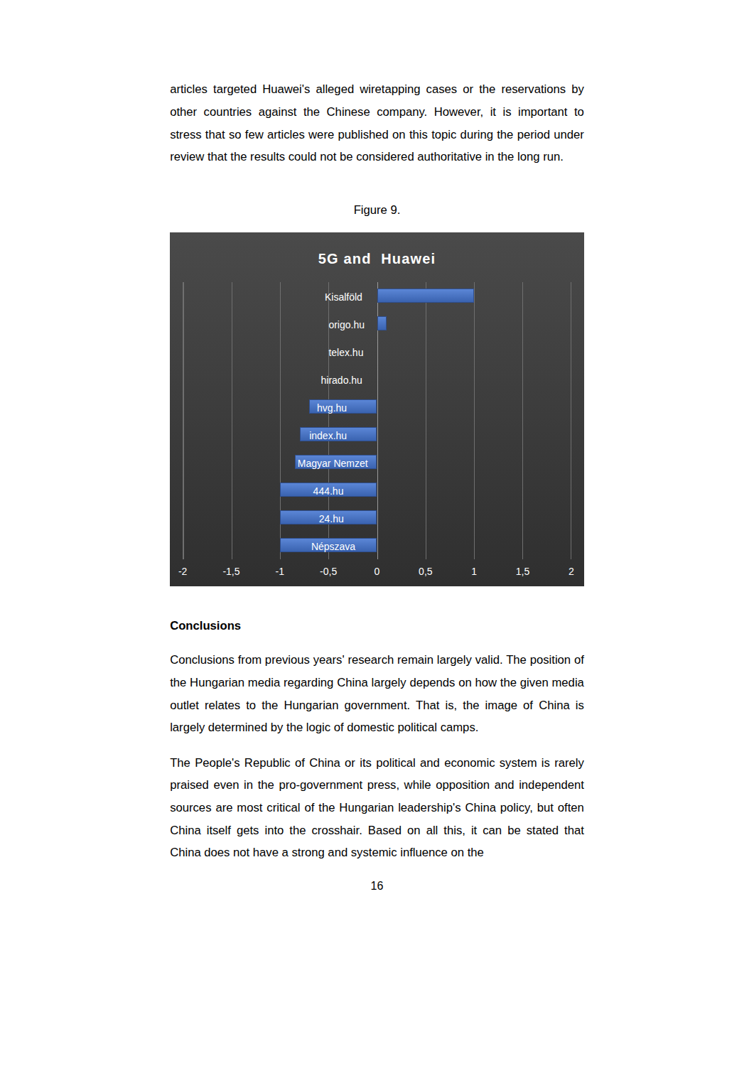articles targeted Huawei's alleged wiretapping cases or the reservations by other countries against the Chinese company. However, it is important to stress that so few articles were published on this topic during the period under review that the results could not be considered authoritative in the long run.
Figure 9.
5G and Huawei
Kisalföld
origo.hu
telex.hu
hirado.hu
hvg.hu
index.hu
Magyar Nemzet
444.hu
24.hu
Népszava
-2
-1,5
-1
-0,5
0
0,5
1
1,5
2
Conclusions
Conclusions from previous years' research remain largely valid. The position of the Hungarian media regarding China largely depends on how the given media outlet relates to the Hungarian government. That is, the image of China is largely determined by the logic of domestic political camps.
The People's Republic of China or its political and economic system is rarely praised even in the pro-government press, while opposition and independent sources are most critical of the Hungarian leadership's China policy, but often China itself gets into the crosshair. Based on all this, it can be stated that China does not have a strong and systemic influence on the
16